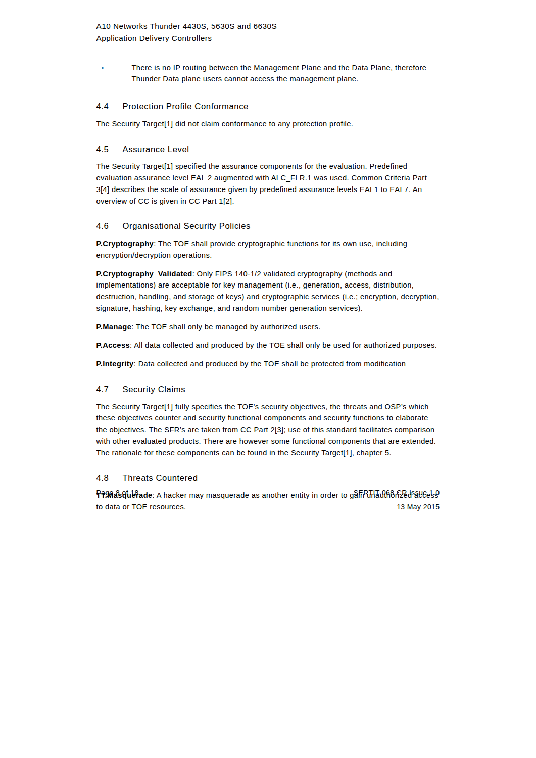A10 Networks Thunder 4430S, 5630S and 6630S
Application Delivery Controllers
▪
There is no IP routing between the Management Plane and the Data Plane, therefore Thunder Data plane users cannot access the management plane.
4.4 Protection Profile Conformance
The Security Target[1] did not claim conformance to any protection profile.
4.5 Assurance Level
The Security Target[1] specified the assurance components for the evaluation. Predefined evaluation assurance level EAL 2 augmented with ALC_FLR.1 was used. Common Criteria Part 3[4] describes the scale of assurance given by predefined assurance levels EAL1 to EAL7. An overview of CC is given in CC Part 1[2].
4.6 Organisational Security Policies
P.Cryptography: The TOE shall provide cryptographic functions for its own use, including encryption/decryption operations.
P.Cryptography_Validated: Only FIPS 140-1/2 validated cryptography (methods and implementations) are acceptable for key management (i.e., generation, access, distribution, destruction, handling, and storage of keys) and cryptographic services (i.e.; encryption, decryption, signature, hashing, key exchange, and random number generation services).
P.Manage: The TOE shall only be managed by authorized users.
P.Access: All data collected and produced by the TOE shall only be used for authorized purposes.
P.Integrity: Data collected and produced by the TOE shall be protected from modification
4.7 Security Claims
The Security Target[1] fully specifies the TOE’s security objectives, the threats and OSP’s which these objectives counter and security functional components and security functions to elaborate the objectives. The SFR’s are taken from CC Part 2[3]; use of this standard facilitates comparison with other evaluated products. There are however some functional components that are extended. The rationale for these components can be found in the Security Target[1], chapter 5.
4.8 Threats Countered
TT.Masquerade: A hacker may masquerade as another entity in order to gain unauthorized access to data or TOE resources.
Page 8 of 18
SERTIT-068 CR Issue 1.0
13 May 2015